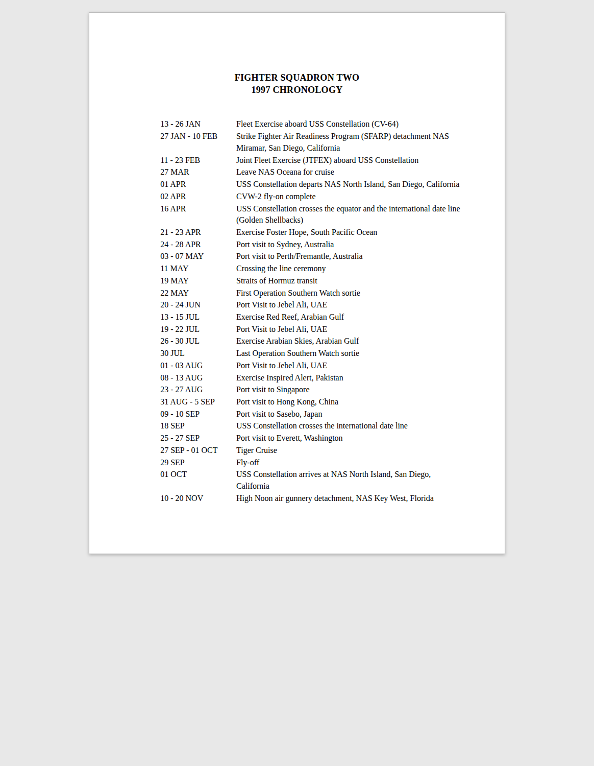FIGHTER SQUADRON TWO1997 CHRONOLOGY
| 13 - 26 JAN | Fleet Exercise aboard USS Constellation (CV-64) |
| 27 JAN - 10 FEB | Strike Fighter Air Readiness Program (SFARP) detachment NAS Miramar, San Diego, California |
| 11 - 23 FEB | Joint Fleet Exercise (JTFEX) aboard USS Constellation |
| 27 MAR | Leave NAS Oceana for cruise |
| 01 APR | USS Constellation departs NAS North Island, San Diego, California |
| 02 APR | CVW-2 fly-on complete |
| 16 APR | USS Constellation crosses the equator and the international date line (Golden Shellbacks) |
| 21 - 23 APR | Exercise Foster Hope, South Pacific Ocean |
| 24 - 28 APR | Port visit to Sydney, Australia |
| 03 - 07 MAY | Port visit to Perth/Fremantle, Australia |
| 11 MAY | Crossing the line ceremony |
| 19 MAY | Straits of Hormuz transit |
| 22 MAY | First Operation Southern Watch sortie |
| 20 - 24 JUN | Port Visit to Jebel Ali, UAE |
| 13 - 15 JUL | Exercise Red Reef, Arabian Gulf |
| 19 - 22 JUL | Port Visit to Jebel Ali, UAE |
| 26 - 30 JUL | Exercise Arabian Skies, Arabian Gulf |
| 30 JUL | Last Operation Southern Watch sortie |
| 01 - 03 AUG | Port Visit to Jebel Ali, UAE |
| 08 - 13 AUG | Exercise Inspired Alert, Pakistan |
| 23 - 27 AUG | Port visit to Singapore |
| 31 AUG - 5 SEP | Port visit to Hong Kong, China |
| 09 - 10 SEP | Port visit to Sasebo, Japan |
| 18 SEP | USS Constellation crosses the international date line |
| 25 - 27 SEP | Port visit to Everett, Washington |
| 27 SEP - 01 OCT | Tiger Cruise |
| 29 SEP | Fly-off |
| 01 OCT | USS Constellation arrives at NAS North Island, San Diego, California |
| 10 - 20 NOV | High Noon air gunnery detachment, NAS Key West, Florida |